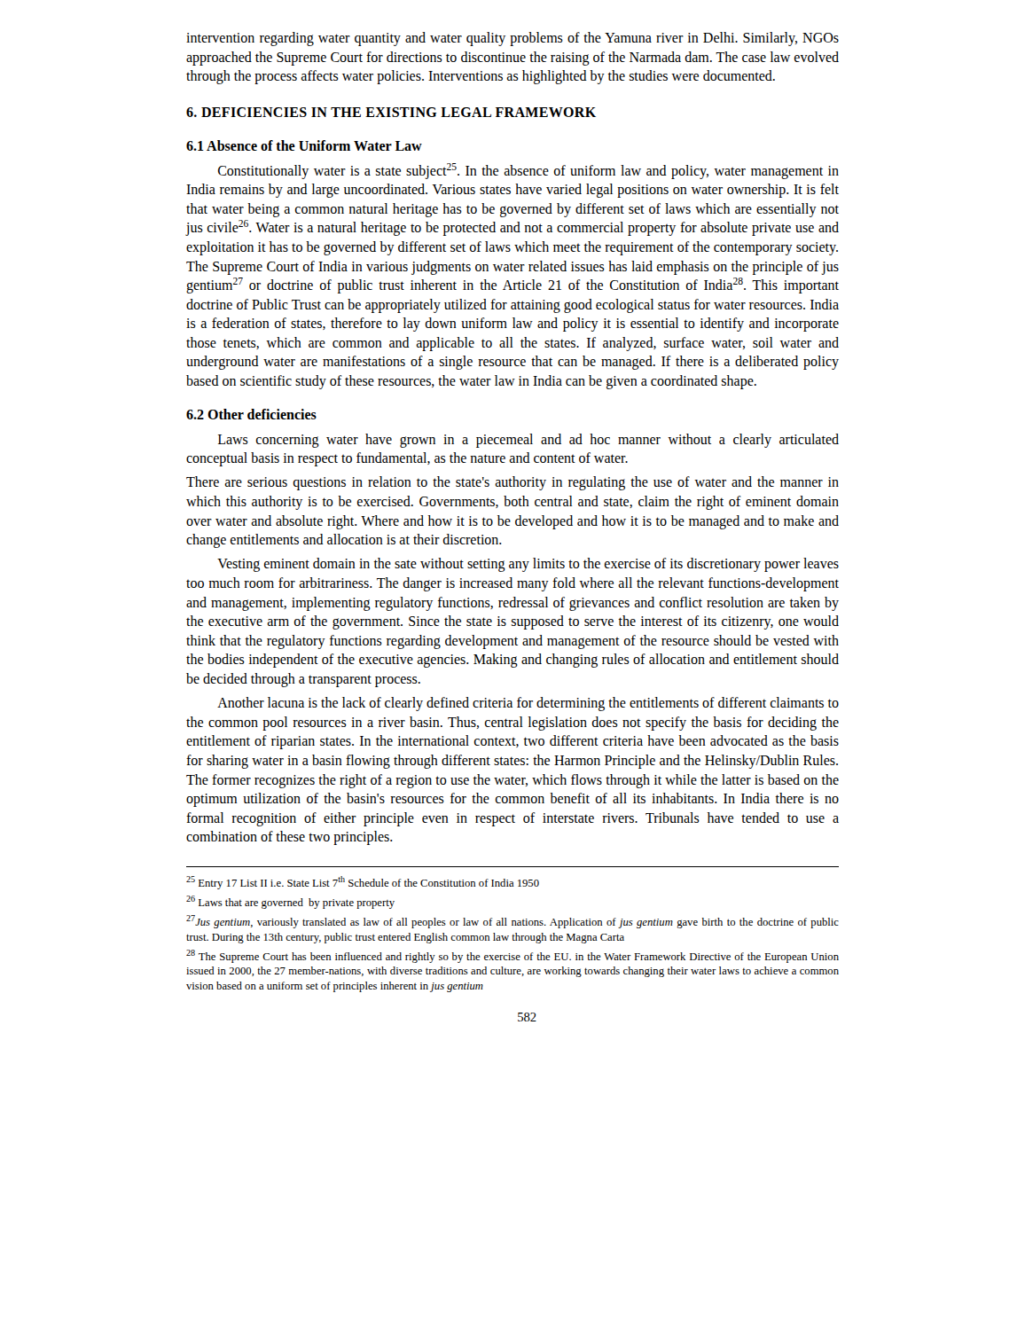intervention regarding water quantity and water quality problems of the Yamuna river in Delhi. Similarly, NGOs approached the Supreme Court for directions to discontinue the raising of the Narmada dam. The case law evolved through the process affects water policies. Interventions as highlighted by the studies were documented.
6. DEFICIENCIES IN THE EXISTING LEGAL FRAMEWORK
6.1 Absence of the Uniform Water Law
Constitutionally water is a state subject25. In the absence of uniform law and policy, water management in India remains by and large uncoordinated. Various states have varied legal positions on water ownership. It is felt that water being a common natural heritage has to be governed by different set of laws which are essentially not jus civile26. Water is a natural heritage to be protected and not a commercial property for absolute private use and exploitation it has to be governed by different set of laws which meet the requirement of the contemporary society. The Supreme Court of India in various judgments on water related issues has laid emphasis on the principle of jus gentium27 or doctrine of public trust inherent in the Article 21 of the Constitution of India28. This important doctrine of Public Trust can be appropriately utilized for attaining good ecological status for water resources. India is a federation of states, therefore to lay down uniform law and policy it is essential to identify and incorporate those tenets, which are common and applicable to all the states. If analyzed, surface water, soil water and underground water are manifestations of a single resource that can be managed. If there is a deliberated policy based on scientific study of these resources, the water law in India can be given a coordinated shape.
6.2 Other deficiencies
Laws concerning water have grown in a piecemeal and ad hoc manner without a clearly articulated conceptual basis in respect to fundamental, as the nature and content of water.
There are serious questions in relation to the state's authority in regulating the use of water and the manner in which this authority is to be exercised. Governments, both central and state, claim the right of eminent domain over water and absolute right. Where and how it is to be developed and how it is to be managed and to make and change entitlements and allocation is at their discretion.
Vesting eminent domain in the sate without setting any limits to the exercise of its discretionary power leaves too much room for arbitrariness. The danger is increased many fold where all the relevant functions-development and management, implementing regulatory functions, redressal of grievances and conflict resolution are taken by the executive arm of the government. Since the state is supposed to serve the interest of its citizenry, one would think that the regulatory functions regarding development and management of the resource should be vested with the bodies independent of the executive agencies. Making and changing rules of allocation and entitlement should be decided through a transparent process.
Another lacuna is the lack of clearly defined criteria for determining the entitlements of different claimants to the common pool resources in a river basin. Thus, central legislation does not specify the basis for deciding the entitlement of riparian states. In the international context, two different criteria have been advocated as the basis for sharing water in a basin flowing through different states: the Harmon Principle and the Helinsky/Dublin Rules. The former recognizes the right of a region to use the water, which flows through it while the latter is based on the optimum utilization of the basin's resources for the common benefit of all its inhabitants. In India there is no formal recognition of either principle even in respect of interstate rivers. Tribunals have tended to use a combination of these two principles.
25 Entry 17 List II i.e. State List 7th Schedule of the Constitution of India 1950
26 Laws that are governed by private property
27Jus gentium, variously translated as law of all peoples or law of all nations. Application of jus gentium gave birth to the doctrine of public trust. During the 13th century, public trust entered English common law through the Magna Carta
28 The Supreme Court has been influenced and rightly so by the exercise of the EU. in the Water Framework Directive of the European Union issued in 2000, the 27 member-nations, with diverse traditions and culture, are working towards changing their water laws to achieve a common vision based on a uniform set of principles inherent in jus gentium
582